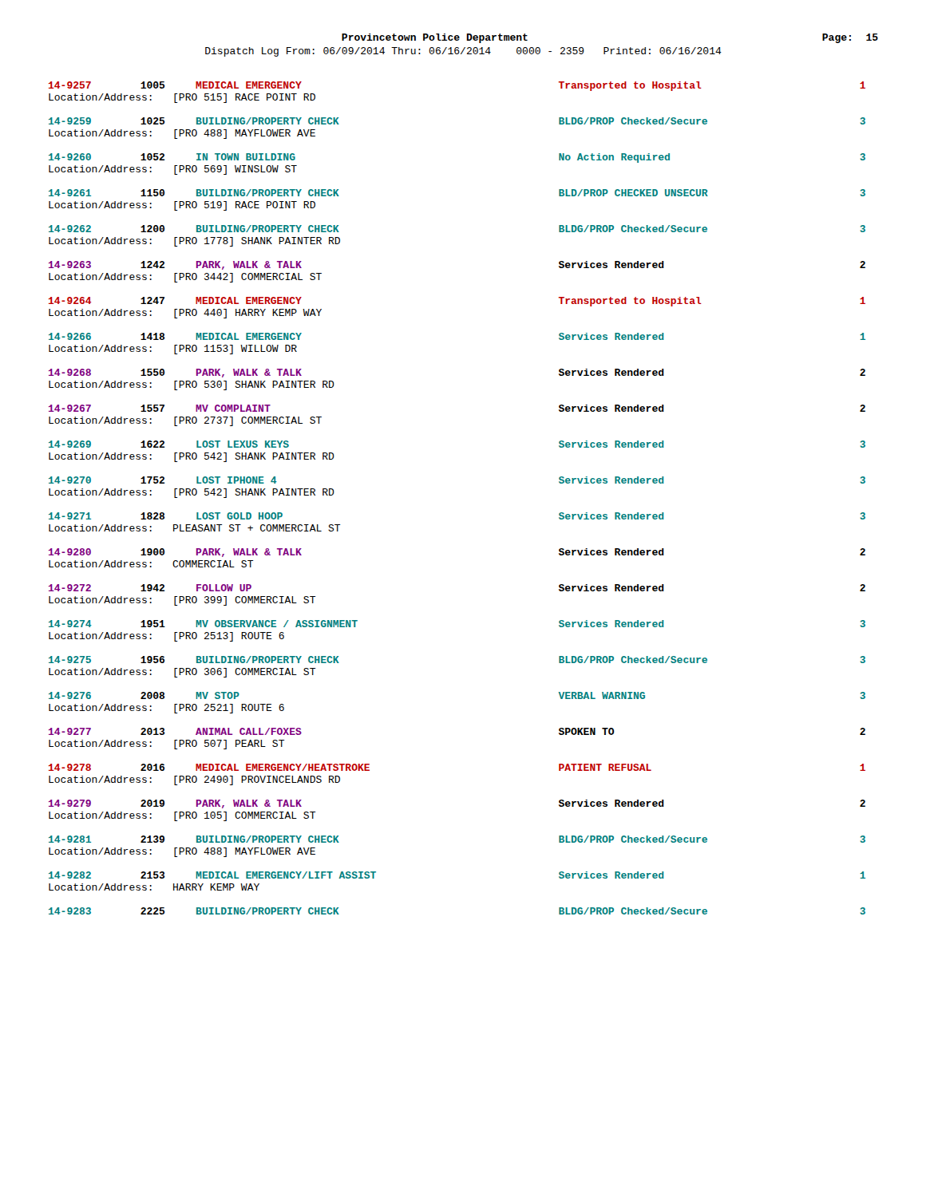Page: 15
Provincetown Police Department
Dispatch Log From: 06/09/2014 Thru: 06/16/2014 0000 - 2359 Printed: 06/16/2014
| 14-9257 | 1005 | MEDICAL EMERGENCY | Transported to Hospital | 1 |
| Location/Address: [PRO 515] RACE POINT RD |
| 14-9259 | 1025 | BUILDING/PROPERTY CHECK | BLDG/PROP Checked/Secure | 3 |
| Location/Address: [PRO 488] MAYFLOWER AVE |
| 14-9260 | 1052 | IN TOWN BUILDING | No Action Required | 3 |
| Location/Address: [PRO 569] WINSLOW ST |
| 14-9261 | 1150 | BUILDING/PROPERTY CHECK | BLD/PROP CHECKED UNSECUR | 3 |
| Location/Address: [PRO 519] RACE POINT RD |
| 14-9262 | 1200 | BUILDING/PROPERTY CHECK | BLDG/PROP Checked/Secure | 3 |
| Location/Address: [PRO 1778] SHANK PAINTER RD |
| 14-9263 | 1242 | PARK, WALK & TALK | Services Rendered | 2 |
| Location/Address: [PRO 3442] COMMERCIAL ST |
| 14-9264 | 1247 | MEDICAL EMERGENCY | Transported to Hospital | 1 |
| Location/Address: [PRO 440] HARRY KEMP WAY |
| 14-9266 | 1418 | MEDICAL EMERGENCY | Services Rendered | 1 |
| Location/Address: [PRO 1153] WILLOW DR |
| 14-9268 | 1550 | PARK, WALK & TALK | Services Rendered | 2 |
| Location/Address: [PRO 530] SHANK PAINTER RD |
| 14-9267 | 1557 | MV COMPLAINT | Services Rendered | 2 |
| Location/Address: [PRO 2737] COMMERCIAL ST |
| 14-9269 | 1622 | LOST LEXUS KEYS | Services Rendered | 3 |
| Location/Address: [PRO 542] SHANK PAINTER RD |
| 14-9270 | 1752 | LOST IPHONE 4 | Services Rendered | 3 |
| Location/Address: [PRO 542] SHANK PAINTER RD |
| 14-9271 | 1828 | LOST GOLD HOOP | Services Rendered | 3 |
| Location/Address: PLEASANT ST + COMMERCIAL ST |
| 14-9280 | 1900 | PARK, WALK & TALK | Services Rendered | 2 |
| Location/Address: COMMERCIAL ST |
| 14-9272 | 1942 | FOLLOW UP | Services Rendered | 2 |
| Location/Address: [PRO 399] COMMERCIAL ST |
| 14-9274 | 1951 | MV OBSERVANCE / ASSIGNMENT | Services Rendered | 3 |
| Location/Address: [PRO 2513] ROUTE 6 |
| 14-9275 | 1956 | BUILDING/PROPERTY CHECK | BLDG/PROP Checked/Secure | 3 |
| Location/Address: [PRO 306] COMMERCIAL ST |
| 14-9276 | 2008 | MV STOP | VERBAL WARNING | 3 |
| Location/Address: [PRO 2521] ROUTE 6 |
| 14-9277 | 2013 | ANIMAL CALL/FOXES | SPOKEN TO | 2 |
| Location/Address: [PRO 507] PEARL ST |
| 14-9278 | 2016 | MEDICAL EMERGENCY/HEATSTROKE | PATIENT REFUSAL | 1 |
| Location/Address: [PRO 2490] PROVINCELANDS RD |
| 14-9279 | 2019 | PARK, WALK & TALK | Services Rendered | 2 |
| Location/Address: [PRO 105] COMMERCIAL ST |
| 14-9281 | 2139 | BUILDING/PROPERTY CHECK | BLDG/PROP Checked/Secure | 3 |
| Location/Address: [PRO 488] MAYFLOWER AVE |
| 14-9282 | 2153 | MEDICAL EMERGENCY/LIFT ASSIST | Services Rendered | 1 |
| Location/Address: HARRY KEMP WAY |
| 14-9283 | 2225 | BUILDING/PROPERTY CHECK | BLDG/PROP Checked/Secure | 3 |